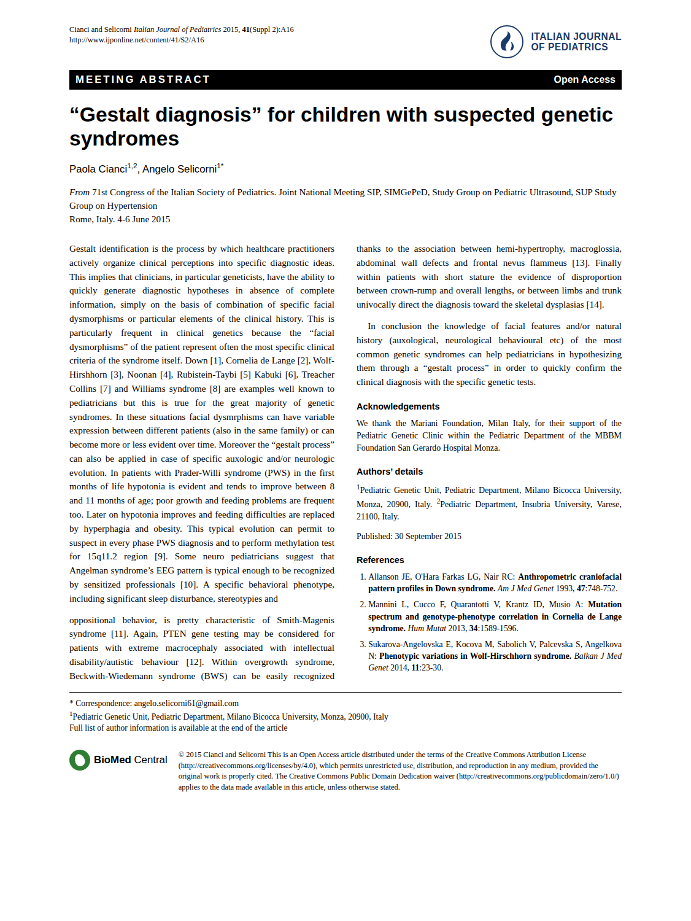Cianci and Selicorni Italian Journal of Pediatrics 2015, 41(Suppl 2):A16
http://www.ijponline.net/content/41/S2/A16
ITALIAN JOURNAL
OF PEDIATRICS
MEETING ABSTRACT Open Access
“Gestalt diagnosis” for children with suspected genetic syndromes
Paola Cianci1,2, Angelo Selicorni1*
From 71st Congress of the Italian Society of Pediatrics. Joint National Meeting SIP, SIMGePeD, Study Group on Pediatric Ultrasound, SUP Study Group on Hypertension
Rome, Italy. 4-6 June 2015
Gestalt identification is the process by which healthcare practitioners actively organize clinical perceptions into specific diagnostic ideas. This implies that clinicians, in particular geneticists, have the ability to quickly generate diagnostic hypotheses in absence of complete information, simply on the basis of combination of specific facial dysmorphisms or particular elements of the clinical history. This is particularly frequent in clinical genetics because the “facial dysmorphisms” of the patient represent often the most specific clinical criteria of the syndrome itself. Down [1], Cornelia de Lange [2], Wolf-Hirshhorn [3], Noonan [4], Rubistein-Taybi [5] Kabuki [6], Treacher Collins [7] and Williams syndrome [8] are examples well known to pediatricians but this is true for the great majority of genetic syndromes. In these situations facial dysmrphisms can have variable expression between different patients (also in the same family) or can become more or less evident over time. Moreover the “gestalt process” can also be applied in case of specific auxologic and/or neurologic evolution. In patients with Prader-Willi syndrome (PWS) in the first months of life hypotonia is evident and tends to improve between 8 and 11 months of age; poor growth and feeding problems are frequent too. Later on hypotonia improves and feeding difficulties are replaced by hyperphagia and obesity. This typical evolution can permit to suspect in every phase PWS diagnosis and to perform methylation test for 15q11.2 region [9]. Some neuro pediatricians suggest that Angelman syndrome’s EEG pattern is typical enough to be recognized by sensitized professionals [10]. A specific behavioral phenotype, including significant sleep disturbance, stereotypies and
oppositional behavior, is pretty characteristic of Smith-Magenis syndrome [11]. Again, PTEN gene testing may be considered for patients with extreme macrocephaly associated with intellectual disability/autistic behaviour [12]. Within overgrowth syndrome, Beckwith-Wiedemann syndrome (BWS) can be easily recognized thanks to the association between hemi-hypertrophy, macroglossia, abdominal wall defects and frontal nevus flammeus [13]. Finally within patients with short stature the evidence of disproportion between crown-rump and overall lengths, or between limbs and trunk univocally direct the diagnosis toward the skeletal dysplasias [14].
In conclusion the knowledge of facial features and/or natural history (auxological, neurological behavioural etc) of the most common genetic syndromes can help pediatricians in hypothesizing them through a “gestalt process” in order to quickly confirm the clinical diagnosis with the specific genetic tests.
Acknowledgements
We thank the Mariani Foundation, Milan Italy, for their support of the Pediatric Genetic Clinic within the Pediatric Department of the MBBM Foundation San Gerardo Hospital Monza.
Authors’ details
1Pediatric Genetic Unit, Pediatric Department, Milano Bicocca University, Monza, 20900, Italy. 2Pediatric Department, Insubria University, Varese, 21100, Italy.
Published: 30 September 2015
References
Allanson JE, O'Hara Farkas LG, Nair RC: Anthropometric craniofacial pattern profiles in Down syndrome. Am J Med Genet 1993, 47:748-752.
Mannini L, Cucco F, Quarantotti V, Krantz ID, Musio A: Mutation spectrum and genotype-phenotype correlation in Cornelia de Lange syndrome. Hum Mutat 2013, 34:1589-1596.
Sukarova-Angelovska E, Kocova M, Sabolich V, Palcevska S, Angelkova N: Phenotypic variations in Wolf-Hirschhorn syndrome. Balkan J Med Genet 2014, 11:23-30.
* Correspondence: angelo.selicorni61@gmail.com
1Pediatric Genetic Unit, Pediatric Department, Milano Bicocca University, Monza, 20900, Italy
Full list of author information is available at the end of the article
BioMed Central
© 2015 Cianci and Selicorni This is an Open Access article distributed under the terms of the Creative Commons Attribution License (http://creativecommons.org/licenses/by/4.0), which permits unrestricted use, distribution, and reproduction in any medium, provided the original work is properly cited. The Creative Commons Public Domain Dedication waiver (http://creativecommons.org/publicdomain/zero/1.0/) applies to the data made available in this article, unless otherwise stated.